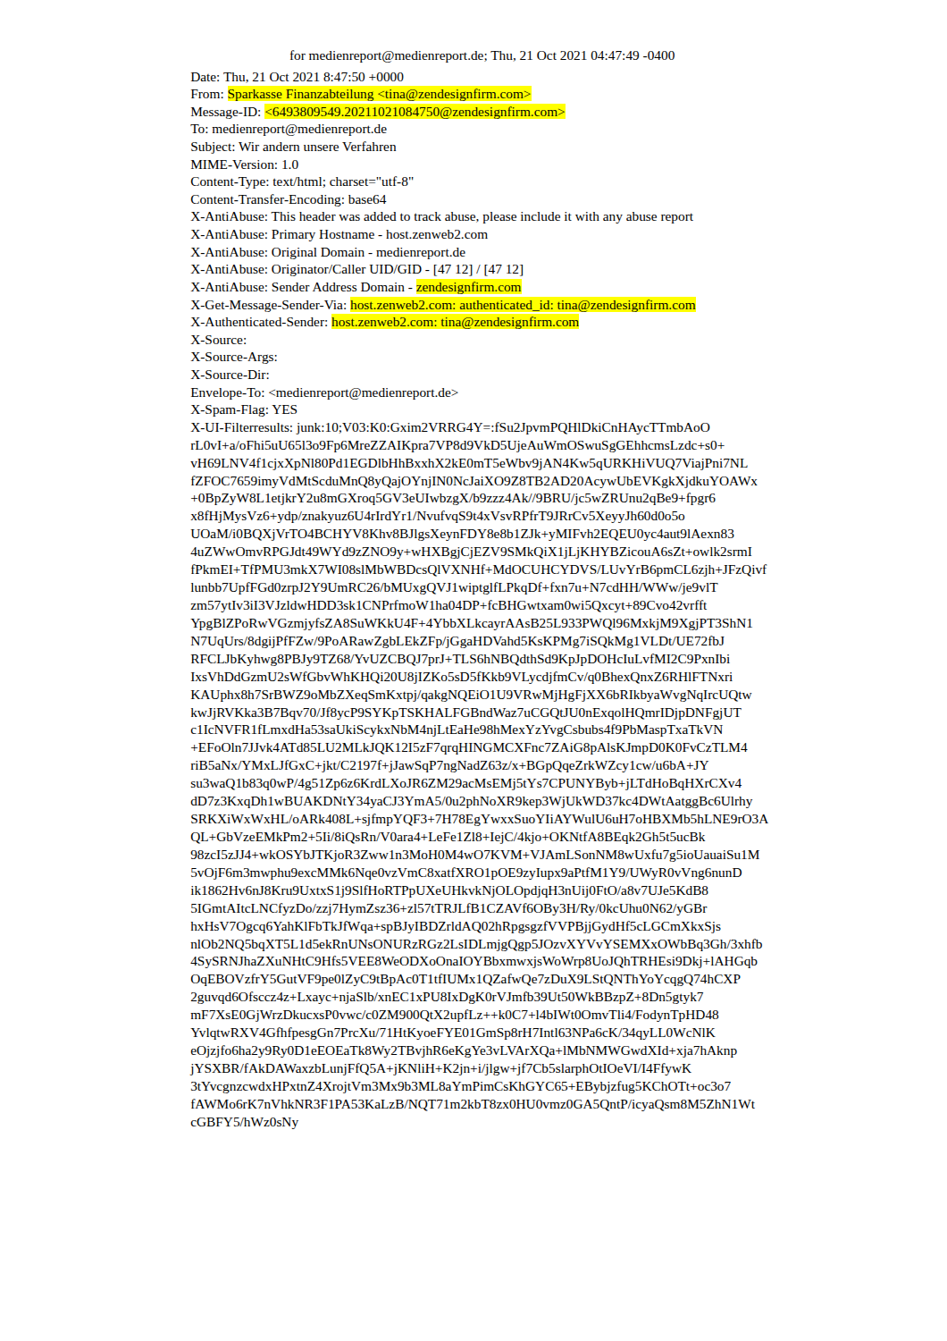for medienreport@medienreport.de; Thu, 21 Oct 2021 04:47:49 -0400
Date: Thu, 21 Oct 2021 8:47:50 +0000
From: Sparkasse Finanzabteilung <tina@zendesignfirm.com>
Message-ID: <6493809549.20211021084750@zendesignfirm.com>
To: medienreport@medienreport.de
Subject: Wir andern unsere Verfahren
MIME-Version: 1.0
Content-Type: text/html; charset="utf-8"
Content-Transfer-Encoding: base64
X-AntiAbuse: This header was added to track abuse, please include it with any abuse report
X-AntiAbuse: Primary Hostname - host.zenweb2.com
X-AntiAbuse: Original Domain - medienreport.de
X-AntiAbuse: Originator/Caller UID/GID - [47 12] / [47 12]
X-AntiAbuse: Sender Address Domain - zendesignfirm.com
X-Get-Message-Sender-Via: host.zenweb2.com: authenticated_id: tina@zendesignfirm.com
X-Authenticated-Sender: host.zenweb2.com: tina@zendesignfirm.com
X-Source:
X-Source-Args:
X-Source-Dir:
Envelope-To: <medienreport@medienreport.de>
X-Spam-Flag: YES
X-UI-Filterresults: junk:10;V03:K0:Gxim2VRRG4Y=:fSu2JpvmPQHlDkiCnHAycTTmbAoO rL0vI+a/oFhi5uU65l3o9Fp6MreZZAIKpra7VP8d9VkD5UjeAuWmOSwuSgGEhhcmsLzdc+s0+ vH69LNV4f1cjxXpNl80Pd1EGDlbHhBxxhX2kE0mT5eWbv9jAN4Kw5qURKHiVUQ7ViajPni7NL fZFOC7659imyVdMtScduMnQ8yQajOYnjIN0NcJaiXO9Z8TB2AD20AcywUbEVKgkXjdkuYOAWx +0BpZyW8L1etjkrY2u8mGXroq5GV3eUIwbzgX/b9zzz4Ak//9BRU/jc5wZRUnu2qBe9+fpgr6 x8fHjMysVz6+ydp/znakyuz6U4rIrdYr1/NvufvqS9t4xVsvRPfrT9JRrCv5XeyyJh60d0o5o UOaM/i0BQXjVrTO4BCHYV8Khv8BJlgsXeynFDY8e8b1ZJk+yMIFvh2EQEU0yc4aut9lAexn83 4uZWwOmvRPGJdt49WYd9zZNO9y+wHXBgjCjEZV9SMkQiX1jLjKHYBZicouA6sZt+owlk2srmI fPkmEI+TfPMU3mkX7WI08slMbWBDcsQlVXNHf+MdOCUHCYDVS/LUvYrB6pmCL6zjh+JFzQivf lunbb7UpfFGd0zrpJ2Y9UmRC26/bMUxgQVJ1wiptglfLPkqDf+fxn7u+N7cdHH/WWw/je9vlT zm57ytIv3iI3VJzldwHDD3sk1CNPrfmoW1ha04DP+fcBHGwtxam0wi5Qxcyt+89Cvo42vrfft YpgBlZPoRwVGzmjyfsZA8SuWKkU4F+4YbbXLkcayrAAsB25L933PWQl96MxkjM9XgjPT3ShN1 N7UqUrs/8dgijPfFZw/9PoARawZgbLEkZFp/jGgaHDVahd5KsKPMg7iSQkMg1VLDt/UE72fbJ RFCLJbKyhwg8PBJy9TZ68/YvUZCBQJ7prJ+TLS6hNBQdthSd9KpJpDOHcIuLvfMI2C9PxnIbi IxsVhDdGzmU2sWfGbvWhKHQi20U8jIZKo5sD5fKkb9VLycdjfmCv/q0BhexQnxZ6RHlFTNxri KAUphx8h7SrBWZ9oMbZXeqSmKxtpj/qakgNQEiO1U9VRwMjHgFjXX6bRIkbyaWvgNqIrcUQtw kwJjRVKka3B7Bqv70/Jf8ycP9SYKpTSKHALFGBndWaz7uCGQtJU0nExqolHQmrIDjpDNFgjUT c1IcNVFR1fLmxdHa53saUkiScykxNbM4njLtEaHe98hMexYzYvgCsbubs4f9PbMaspTxaTkVN +EFoOln7JJvk4ATd85LU2MLkJQK12I5zF7qrqHINGMCXFnc7ZAiG8pAlsKJmpD0K0FvCzTLM4 riB5aNx/YMxLJfGxC+jkt/C2197f+jJawSqP7ngNadZ63z/x+BGpQqeZrkWZcy1cw/u6bA+JY su3waQ1b83q0wP/4g51Zp6z6KrdLXoJR6ZM29acMsEMj5tYs7CPUNYByb+jLTdHoBqHXrCXv4 dD7z3KxqDh1wBUAKDNtY34yaCJ3YmA5/0u2phNoXR9kep3WjUkWD37kc4DWtAatggBc6Ulrhy SRKXiWxWxHL/oARk408L+sjfmpYQF3+7H78EgYwxxSuoYIiAYWulU6uH7oHBXMb5hLNE9rO3A QL+GbVzeEMkPm2+5Ii/8iQsRn/V0ara4+LeFe1Zl8+IejC/4kjo+OKNtfA8BEqk2Gh5t5ucBk 98zcI5zJJ4+wkOSYbJTKjoR3Zww1n3MoH0M4wO7KVM+VJAmLSonNM8wUxfu7g5ioUauaiSu1M 5vOjF6m3mwphu9excMMk6Nqe0vzVmC8xatfXRO1pOE9zyIupx9aPtfM1Y9/UWyR0vVng6nunD ik1862Hv6nJ8Kru9UxtxS1j9SlfHoRTPpUXeUHkvkNjOLOpdjqH3nUij0FtO/a8v7UJe5KdB8 5IGmtAItcLNCfyzDo/zzj7HymZsz36+zl57tTRJLfB1CZAVf6OBy3H/Ry/0kcUhu0N62/yGBr hxHsV7Ogcq6YahKlFbTkJfWqa+spBJyIBDZrldAQ02hRpgsgzfVVPBjjGydHf5cLGCmXkxSjs nlOb2NQ5bqXT5L1d5ekRnUNsONURzRGz2LsIDLmjgQgp5JOzvXYVvYSEMXxOWbBq3Gh/3xhfb 4SySRNJhaZXuNHtC9Hfs5VEE8WeODXoOnaIOYBbxmwxjsWoWrp8UoJQhTRHEsi9Dkj+lAHGqb OqEBOVzfrY5GutVF9pe0lZyC9tBpAc0T1tfIUMx1QZafwQe7zDuX9LStQNThYoYcqgQ74hCXP 2guvqd6Ofsccz4z+Lxayc+njaSlb/xnEC1xPU8IxDgK0rVJmfb39Ut50WkBBzpZ+8Dn5gtyk7 mF7XsE0GjWrzDkucxsP0vwc/c0ZM900QtX2upfLz++k0C7+l4bIWt0OmvTli4/FodynTpHD48 YvlqtwRXV4GfhfpesgGn7PrcXu/71HtKyoeFYE01GmSp8rH7Intl63NPa6cK/34qyLL0WcNlK eOjzjfo6ha2y9Ry0D1eEOEaTk8Wy2TBvjhR6eKgYe3vLVArXQa+lMbNMWGwdXId+xja7hAknp jYSXBR/fAkDAWaxzbLunjFfQ5A+jKNliH+K2jn+i/jlgw+jf7Cb5slarphOtIOeVI/I4FfywK 3tYvcgnzcwdxHPxtnZ4XrojtVm3Mx9b3ML8aYmPimCsKhGYC65+EBybjzfug5KChOTt+oc3o7 fAWMo6rK7nVhkNR3F1PA53KaLzB/NQT71m2kbT8zx0HU0vmz0GA5QntP/icyaQsm8M5ZhN1Wt cGBFY5/hWz0sNy